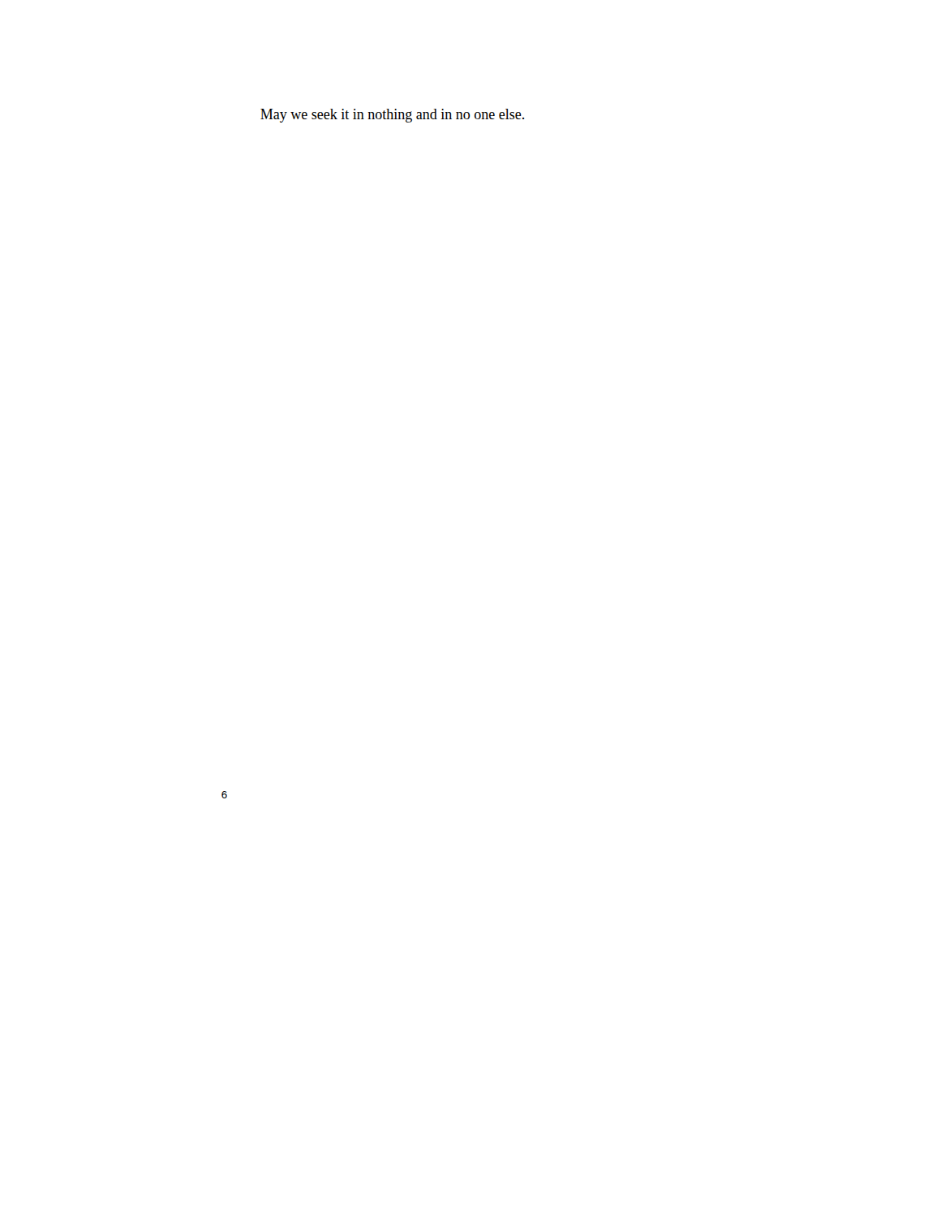May we seek it in nothing and in no one else.
6